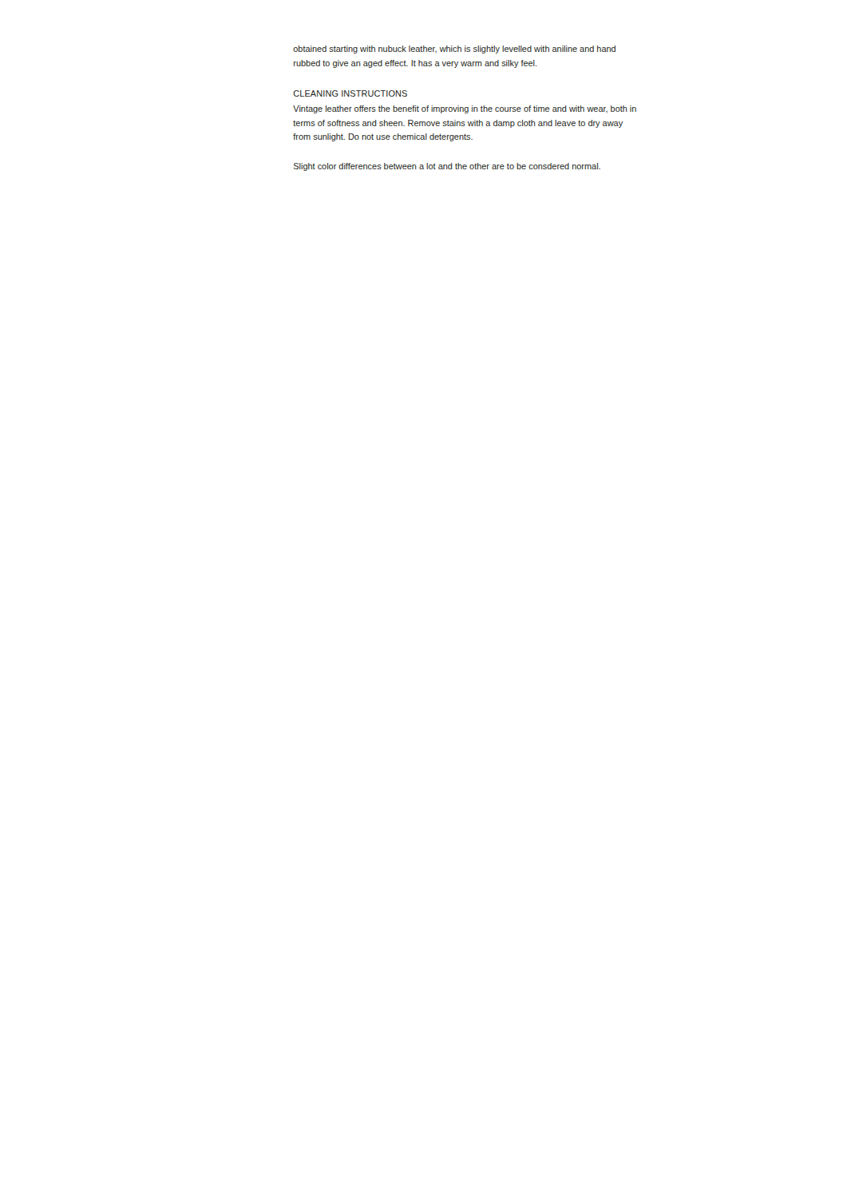obtained starting with nubuck leather, which is slightly levelled with aniline and hand rubbed to give an aged effect. It has a very warm and silky feel.
CLEANING INSTRUCTIONS
Vintage leather offers the benefit of improving in the course of time and with wear, both in terms of softness and sheen. Remove stains with a damp cloth and leave to dry away from sunlight. Do not use chemical detergents.
Slight color differences between a lot and the other are to be consdered normal.